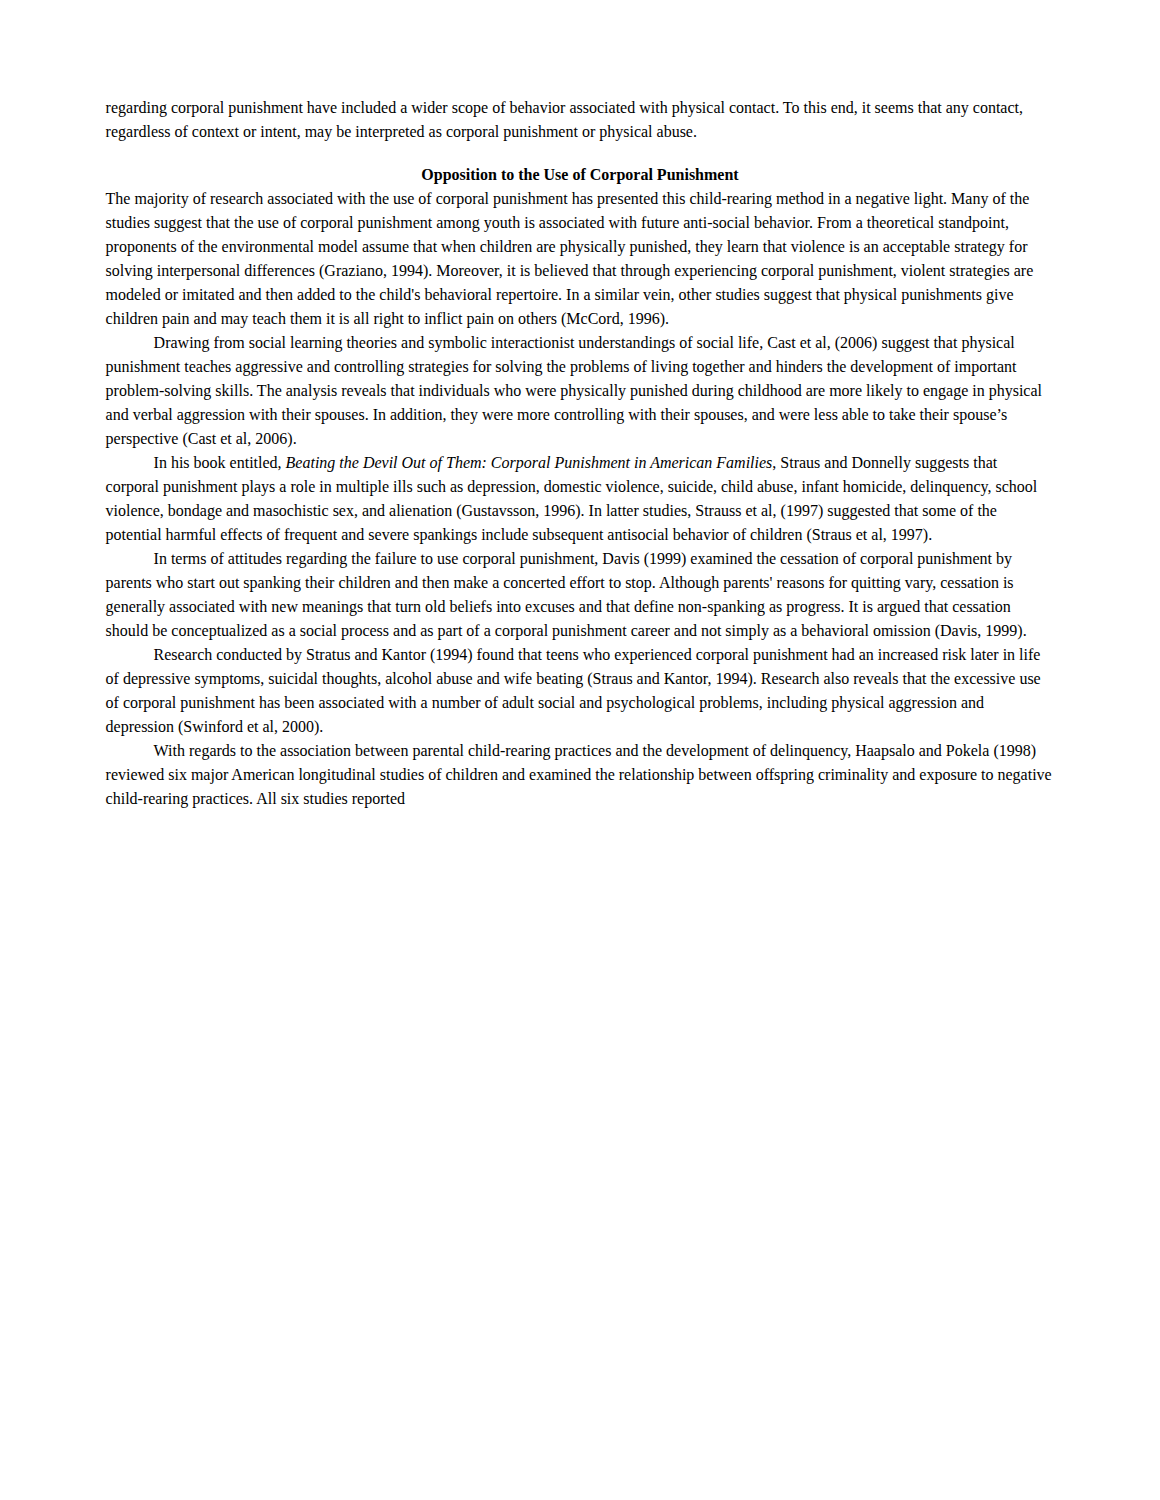regarding corporal punishment have included a wider scope of behavior associated with physical contact. To this end, it seems that any contact, regardless of context or intent, may be interpreted as corporal punishment or physical abuse.
Opposition to the Use of Corporal Punishment
The majority of research associated with the use of corporal punishment has presented this child-rearing method in a negative light. Many of the studies suggest that the use of corporal punishment among youth is associated with future anti-social behavior. From a theoretical standpoint, proponents of the environmental model assume that when children are physically punished, they learn that violence is an acceptable strategy for solving interpersonal differences (Graziano, 1994). Moreover, it is believed that through experiencing corporal punishment, violent strategies are modeled or imitated and then added to the child's behavioral repertoire. In a similar vein, other studies suggest that physical punishments give children pain and may teach them it is all right to inflict pain on others (McCord, 1996).
Drawing from social learning theories and symbolic interactionist understandings of social life, Cast et al, (2006) suggest that physical punishment teaches aggressive and controlling strategies for solving the problems of living together and hinders the development of important problem-solving skills. The analysis reveals that individuals who were physically punished during childhood are more likely to engage in physical and verbal aggression with their spouses. In addition, they were more controlling with their spouses, and were less able to take their spouse’s perspective (Cast et al, 2006).
In his book entitled, Beating the Devil Out of Them: Corporal Punishment in American Families, Straus and Donnelly suggests that corporal punishment plays a role in multiple ills such as depression, domestic violence, suicide, child abuse, infant homicide, delinquency, school violence, bondage and masochistic sex, and alienation (Gustavsson, 1996). In latter studies, Strauss et al, (1997) suggested that some of the potential harmful effects of frequent and severe spankings include subsequent antisocial behavior of children (Straus et al, 1997).
In terms of attitudes regarding the failure to use corporal punishment, Davis (1999) examined the cessation of corporal punishment by parents who start out spanking their children and then make a concerted effort to stop. Although parents' reasons for quitting vary, cessation is generally associated with new meanings that turn old beliefs into excuses and that define non-spanking as progress. It is argued that cessation should be conceptualized as a social process and as part of a corporal punishment career and not simply as a behavioral omission (Davis, 1999).
Research conducted by Stratus and Kantor (1994) found that teens who experienced corporal punishment had an increased risk later in life of depressive symptoms, suicidal thoughts, alcohol abuse and wife beating (Straus and Kantor, 1994). Research also reveals that the excessive use of corporal punishment has been associated with a number of adult social and psychological problems, including physical aggression and depression (Swinford et al, 2000).
With regards to the association between parental child-rearing practices and the development of delinquency, Haapsalo and Pokela (1998) reviewed six major American longitudinal studies of children and examined the relationship between offspring criminality and exposure to negative child-rearing practices. All six studies reported